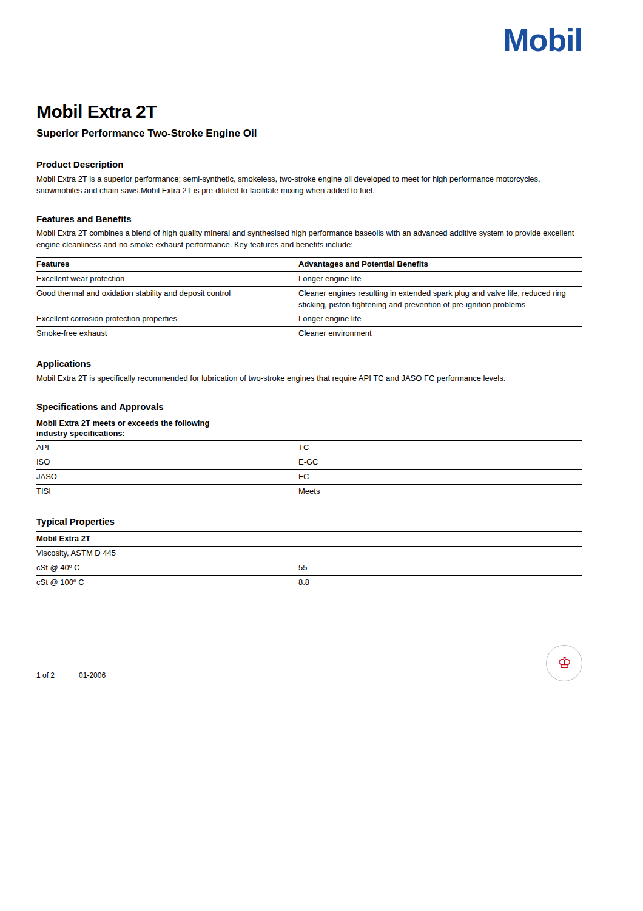Mobil
Mobil Extra 2T
Superior Performance Two-Stroke Engine Oil
Product Description
Mobil Extra 2T is a superior performance; semi-synthetic, smokeless, two-stroke engine oil developed to meet for high performance motorcycles, snowmobiles and chain saws.Mobil Extra 2T is pre-diluted to facilitate mixing when added to fuel.
Features and Benefits
Mobil Extra 2T combines a blend of high quality mineral and synthesised high performance baseoils with an advanced additive system to provide excellent engine cleanliness and no-smoke exhaust performance. Key features and benefits include:
| Features | Advantages and Potential Benefits |
| --- | --- |
| Excellent wear protection | Longer engine life |
| Good thermal and oxidation stability and deposit control | Cleaner engines resulting in extended spark plug and valve life, reduced ring sticking, piston tightening and prevention of pre-ignition problems |
| Excellent corrosion protection properties | Longer engine life |
| Smoke-free exhaust | Cleaner environment |
Applications
Mobil Extra 2T is specifically recommended for lubrication of two-stroke engines that require API TC and JASO FC performance levels.
Specifications and Approvals
| Mobil Extra 2T meets or exceeds the following industry specifications: | |
| --- | --- |
| API | TC |
| ISO | E-GC |
| JASO | FC |
| TISI | Meets |
Typical Properties
| Mobil Extra 2T | |
| --- | --- |
| Viscosity, ASTM D 445 | |
| cSt @ 40º C | 55 |
| cSt @ 100º C | 8.8 |
1 of 201-2006
♔